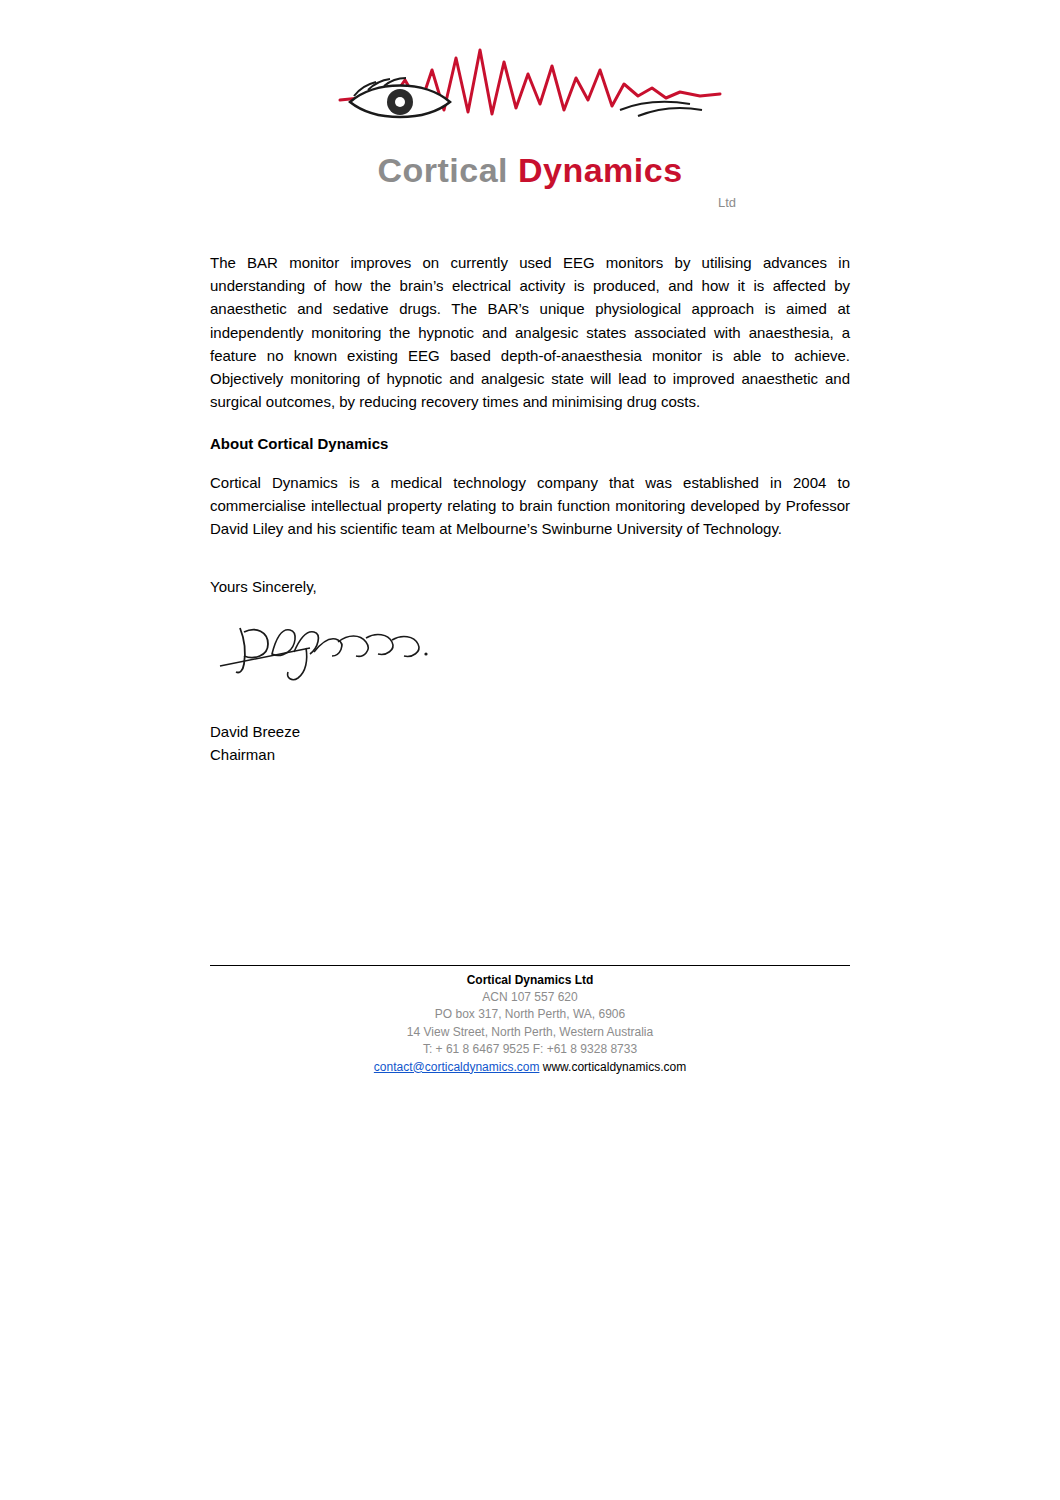Cortical Dynamics
Ltd
The BAR monitor improves on currently used EEG monitors by utilising advances in understanding of how the brain’s electrical activity is produced, and how it is affected by anaesthetic and sedative drugs. The BAR’s unique physiological approach is aimed at independently monitoring the hypnotic and analgesic states associated with anaesthesia, a feature no known existing EEG based depth-of-anaesthesia monitor is able to achieve. Objectively monitoring of hypnotic and analgesic state will lead to improved anaesthetic and surgical outcomes, by reducing recovery times and minimising drug costs.
About Cortical Dynamics
Cortical Dynamics is a medical technology company that was established in 2004 to commercialise intellectual property relating to brain function monitoring developed by Professor David Liley and his scientific team at Melbourne’s Swinburne University of Technology.
Yours Sincerely,
David Breeze
Chairman
Cortical Dynamics Ltd
ACN 107 557 620
PO box 317, North Perth, WA, 6906
14 View Street, North Perth, Western Australia
T: + 61 8 6467 9525 F: +61 8 9328 8733
contact@corticaldynamics.com www.corticaldynamics.com